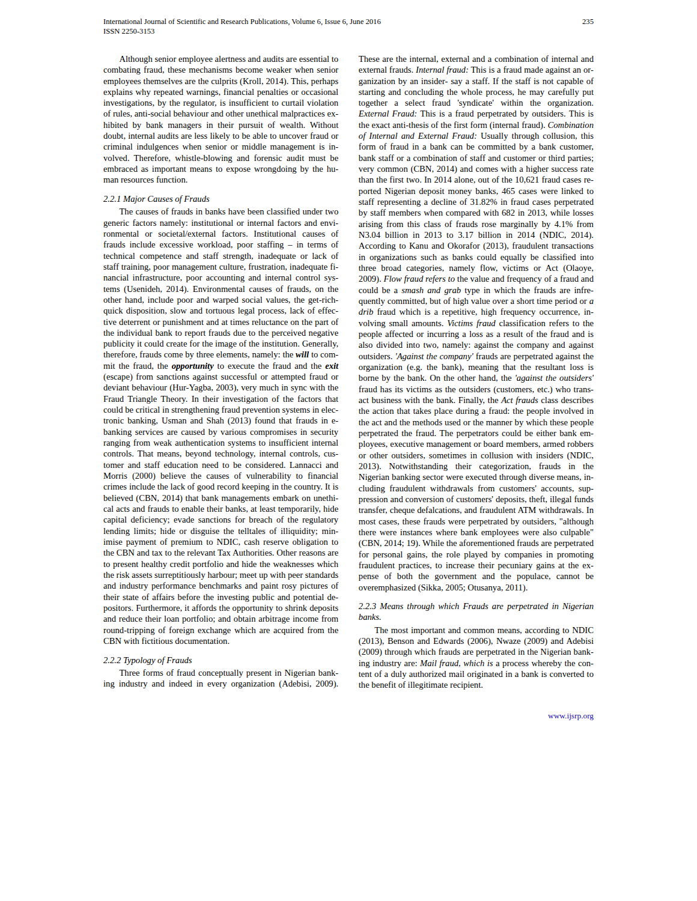International Journal of Scientific and Research Publications, Volume 6, Issue 6, June 2016
ISSN 2250-3153
235
Although senior employee alertness and audits are essential to combating fraud, these mechanisms become weaker when senior employees themselves are the culprits (Kroll, 2014). This, perhaps explains why repeated warnings, financial penalties or occasional investigations, by the regulator, is insufficient to curtail violation of rules, anti-social behaviour and other unethical malpractices exhibited by bank managers in their pursuit of wealth. Without doubt, internal audits are less likely to be able to uncover fraud or criminal indulgences when senior or middle management is involved. Therefore, whistle-blowing and forensic audit must be embraced as important means to expose wrongdoing by the human resources function.
2.2.1 Major Causes of Frauds
The causes of frauds in banks have been classified under two generic factors namely: institutional or internal factors and environmental or societal/external factors. Institutional causes of frauds include excessive workload, poor staffing – in terms of technical competence and staff strength, inadequate or lack of staff training, poor management culture, frustration, inadequate financial infrastructure, poor accounting and internal control systems (Usenideh, 2014). Environmental causes of frauds, on the other hand, include poor and warped social values, the get-rich-quick disposition, slow and tortuous legal process, lack of effective deterrent or punishment and at times reluctance on the part of the individual bank to report frauds due to the perceived negative publicity it could create for the image of the institution. Generally, therefore, frauds come by three elements, namely: the will to commit the fraud, the opportunity to execute the fraud and the exit (escape) from sanctions against successful or attempted fraud or deviant behaviour (Hur-Yagba, 2003), very much in sync with the Fraud Triangle Theory. In their investigation of the factors that could be critical in strengthening fraud prevention systems in electronic banking, Usman and Shah (2013) found that frauds in e-banking services are caused by various compromises in security ranging from weak authentication systems to insufficient internal controls. That means, beyond technology, internal controls, customer and staff education need to be considered. Lannacci and Morris (2000) believe the causes of vulnerability to financial crimes include the lack of good record keeping in the country. It is believed (CBN, 2014) that bank managements embark on unethical acts and frauds to enable their banks, at least temporarily, hide capital deficiency; evade sanctions for breach of the regulatory lending limits; hide or disguise the telltales of illiquidity; minimise payment of premium to NDIC, cash reserve obligation to the CBN and tax to the relevant Tax Authorities. Other reasons are to present healthy credit portfolio and hide the weaknesses which the risk assets surreptitiously harbour; meet up with peer standards and industry performance benchmarks and paint rosy pictures of their state of affairs before the investing public and potential depositors. Furthermore, it affords the opportunity to shrink deposits and reduce their loan portfolio; and obtain arbitrage income from round-tripping of foreign exchange which are acquired from the CBN with fictitious documentation.
2.2.2 Typology of Frauds
Three forms of fraud conceptually present in Nigerian banking industry and indeed in every organization (Adebisi, 2009). These are the internal, external and a combination of internal and external frauds. Internal fraud: This is a fraud made against an organization by an insider- say a staff. If the staff is not capable of starting and concluding the whole process, he may carefully put together a select fraud 'syndicate' within the organization. External Fraud: This is a fraud perpetrated by outsiders. This is the exact anti-thesis of the first form (internal fraud). Combination of Internal and External Fraud: Usually through collusion, this form of fraud in a bank can be committed by a bank customer, bank staff or a combination of staff and customer or third parties; very common (CBN, 2014) and comes with a higher success rate than the first two. In 2014 alone, out of the 10,621 fraud cases reported Nigerian deposit money banks, 465 cases were linked to staff representing a decline of 31.82% in fraud cases perpetrated by staff members when compared with 682 in 2013, while losses arising from this class of frauds rose marginally by 4.1% from N3.04 billion in 2013 to 3.17 billion in 2014 (NDIC, 2014). According to Kanu and Okorafor (2013), fraudulent transactions in organizations such as banks could equally be classified into three broad categories, namely flow, victims or Act (Olaoye, 2009). Flow fraud refers to the value and frequency of a fraud and could be a smash and grab type in which the frauds are infrequently committed, but of high value over a short time period or a drib fraud which is a repetitive, high frequency occurrence, involving small amounts. Victims fraud classification refers to the people affected or incurring a loss as a result of the fraud and is also divided into two, namely: against the company and against outsiders. 'Against the company' frauds are perpetrated against the organization (e.g. the bank), meaning that the resultant loss is borne by the bank. On the other hand, the 'against the outsiders' fraud has its victims as the outsiders (customers, etc.) who transact business with the bank. Finally, the Act frauds class describes the action that takes place during a fraud: the people involved in the act and the methods used or the manner by which these people perpetrated the fraud. The perpetrators could be either bank employees, executive management or board members, armed robbers or other outsiders, sometimes in collusion with insiders (NDIC, 2013). Notwithstanding their categorization, frauds in the Nigerian banking sector were executed through diverse means, including fraudulent withdrawals from customers' accounts, suppression and conversion of customers' deposits, theft, illegal funds transfer, cheque defalcations, and fraudulent ATM withdrawals. In most cases, these frauds were perpetrated by outsiders, "although there were instances where bank employees were also culpable" (CBN, 2014; 19). While the aforementioned frauds are perpetrated for personal gains, the role played by companies in promoting fraudulent practices, to increase their pecuniary gains at the expense of both the government and the populace, cannot be overemphasized (Sikka, 2005; Otusanya, 2011).
2.2.3 Means through which Frauds are perpetrated in Nigerian banks.
The most important and common means, according to NDIC (2013), Benson and Edwards (2006), Nwaze (2009) and Adebisi (2009) through which frauds are perpetrated in the Nigerian banking industry are: Mail fraud, which is a process whereby the content of a duly authorized mail originated in a bank is converted to the benefit of illegitimate recipient.
www.ijsrp.org